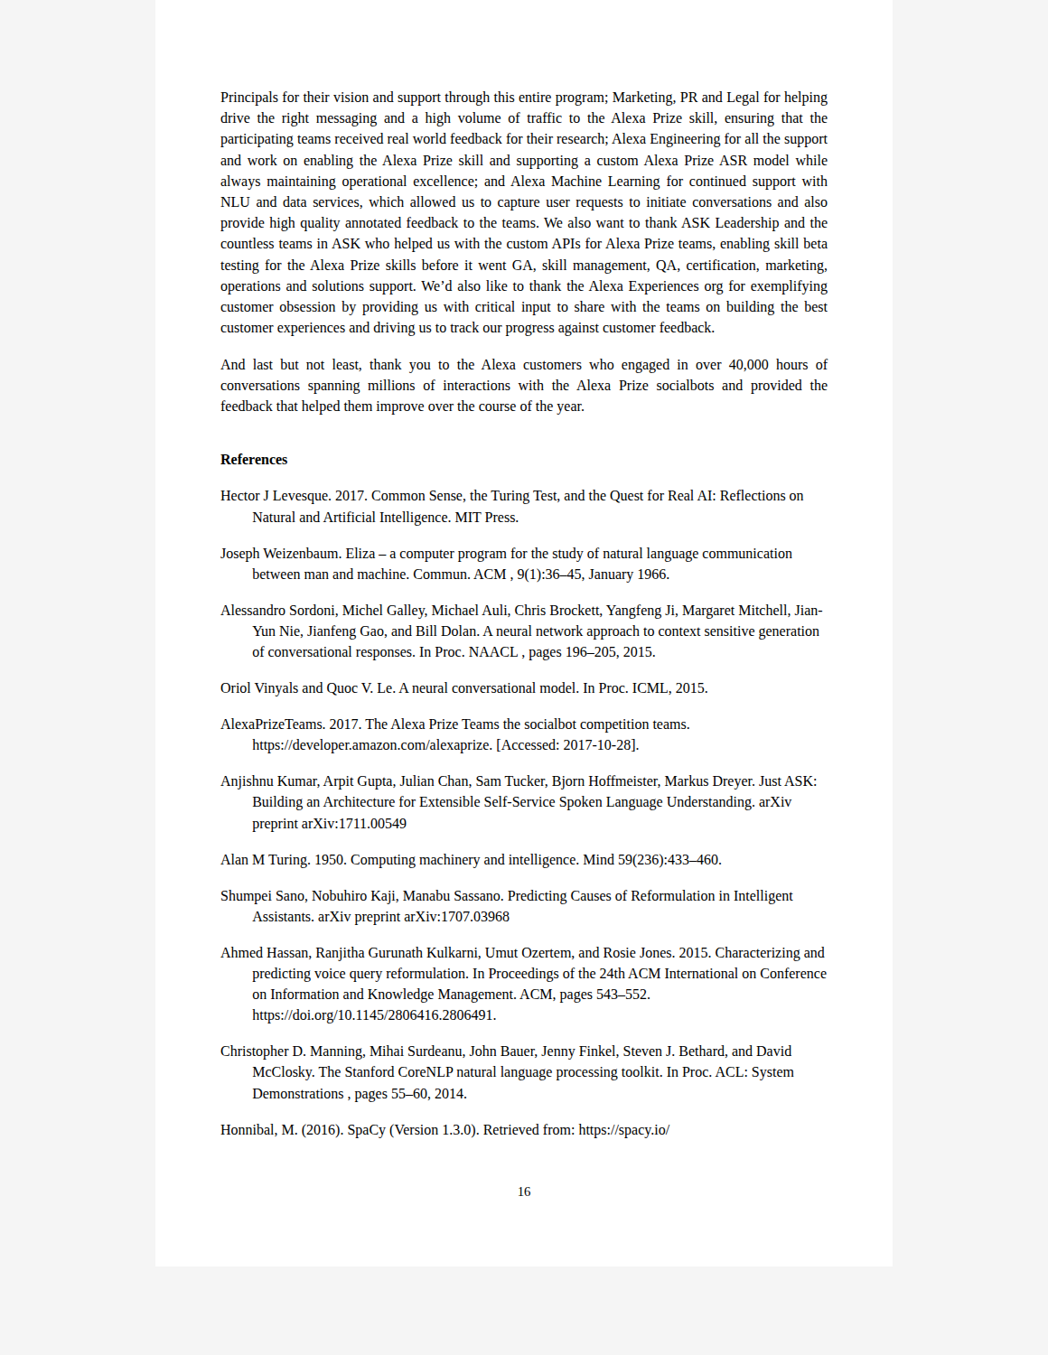Principals for their vision and support through this entire program; Marketing, PR and Legal for helping drive the right messaging and a high volume of traffic to the Alexa Prize skill, ensuring that the participating teams received real world feedback for their research; Alexa Engineering for all the support and work on enabling the Alexa Prize skill and supporting a custom Alexa Prize ASR model while always maintaining operational excellence; and Alexa Machine Learning for continued support with NLU and data services, which allowed us to capture user requests to initiate conversations and also provide high quality annotated feedback to the teams. We also want to thank ASK Leadership and the countless teams in ASK who helped us with the custom APIs for Alexa Prize teams, enabling skill beta testing for the Alexa Prize skills before it went GA, skill management, QA, certification, marketing, operations and solutions support. We’d also like to thank the Alexa Experiences org for exemplifying customer obsession by providing us with critical input to share with the teams on building the best customer experiences and driving us to track our progress against customer feedback.
And last but not least, thank you to the Alexa customers who engaged in over 40,000 hours of conversations spanning millions of interactions with the Alexa Prize socialbots and provided the feedback that helped them improve over the course of the year.
References
Hector J Levesque. 2017. Common Sense, the Turing Test, and the Quest for Real AI: Reflections on Natural and Artificial Intelligence. MIT Press.
Joseph Weizenbaum. Eliza – a computer program for the study of natural language communication between man and machine. Commun. ACM , 9(1):36–45, January 1966.
Alessandro Sordoni, Michel Galley, Michael Auli, Chris Brockett, Yangfeng Ji, Margaret Mitchell, Jian-Yun Nie, Jianfeng Gao, and Bill Dolan. A neural network approach to context sensitive generation of conversational responses. In Proc. NAACL , pages 196–205, 2015.
Oriol Vinyals and Quoc V. Le. A neural conversational model. In Proc. ICML, 2015.
AlexaPrizeTeams. 2017. The Alexa Prize Teams the socialbot competition teams. https://developer.amazon.com/alexaprize. [Accessed: 2017-10-28].
Anjishnu Kumar, Arpit Gupta, Julian Chan, Sam Tucker, Bjorn Hoffmeister, Markus Dreyer. Just ASK: Building an Architecture for Extensible Self-Service Spoken Language Understanding. arXiv preprint arXiv:1711.00549
Alan M Turing. 1950. Computing machinery and intelligence. Mind 59(236):433–460.
Shumpei Sano, Nobuhiro Kaji, Manabu Sassano. Predicting Causes of Reformulation in Intelligent Assistants. arXiv preprint arXiv:1707.03968
Ahmed Hassan, Ranjitha Gurunath Kulkarni, Umut Ozertem, and Rosie Jones. 2015. Characterizing and predicting voice query reformulation. In Proceedings of the 24th ACM International on Conference on Information and Knowledge Management. ACM, pages 543–552. https://doi.org/10.1145/2806416.2806491.
Christopher D. Manning, Mihai Surdeanu, John Bauer, Jenny Finkel, Steven J. Bethard, and David McClosky. The Stanford CoreNLP natural language processing toolkit. In Proc. ACL: System Demonstrations , pages 55–60, 2014.
Honnibal, M. (2016). SpaCy (Version 1.3.0). Retrieved from: https://spacy.io/
16